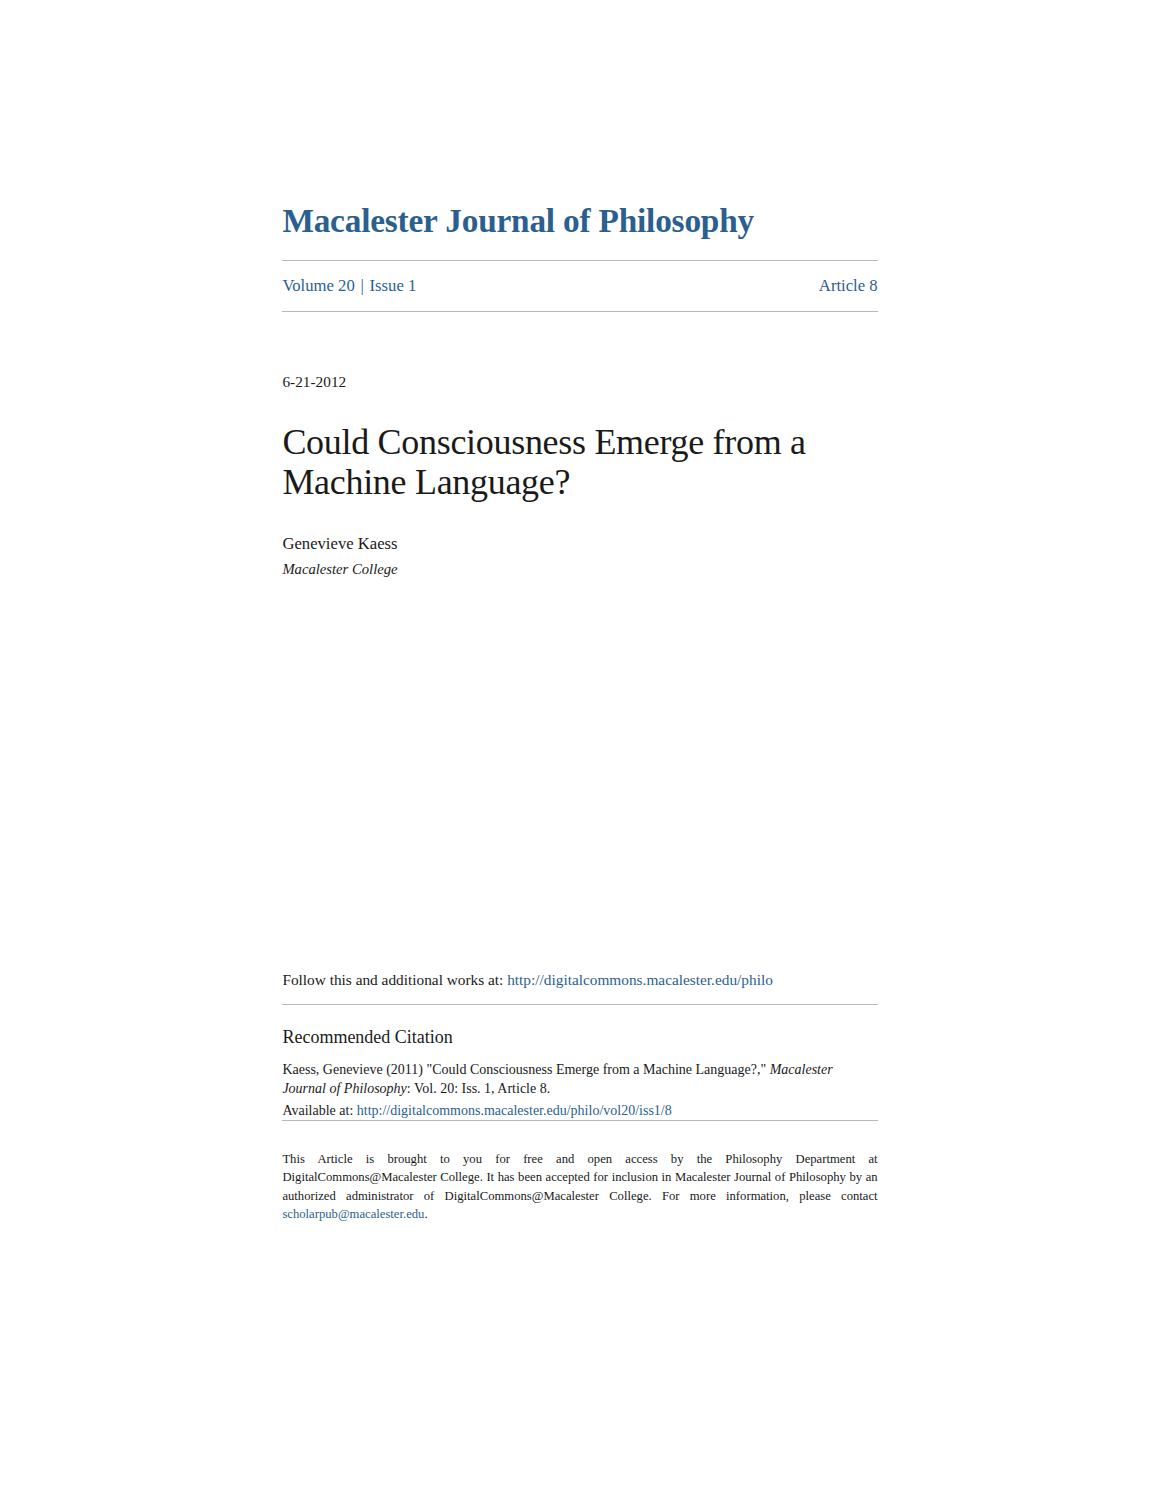Macalester Journal of Philosophy
Volume 20|Issue 1 Article 8
6-21-2012
Could Consciousness Emerge from a Machine Language?
Genevieve Kaess
Macalester College
Follow this and additional works at: http://digitalcommons.macalester.edu/philo
Recommended Citation
Kaess, Genevieve (2011) "Could Consciousness Emerge from a Machine Language?," Macalester Journal of Philosophy: Vol. 20: Iss. 1, Article 8. Available at: http://digitalcommons.macalester.edu/philo/vol20/iss1/8
This Article is brought to you for free and open access by the Philosophy Department at DigitalCommons@Macalester College. It has been accepted for inclusion in Macalester Journal of Philosophy by an authorized administrator of DigitalCommons@Macalester College. For more information, please contact scholarpub@macalester.edu.